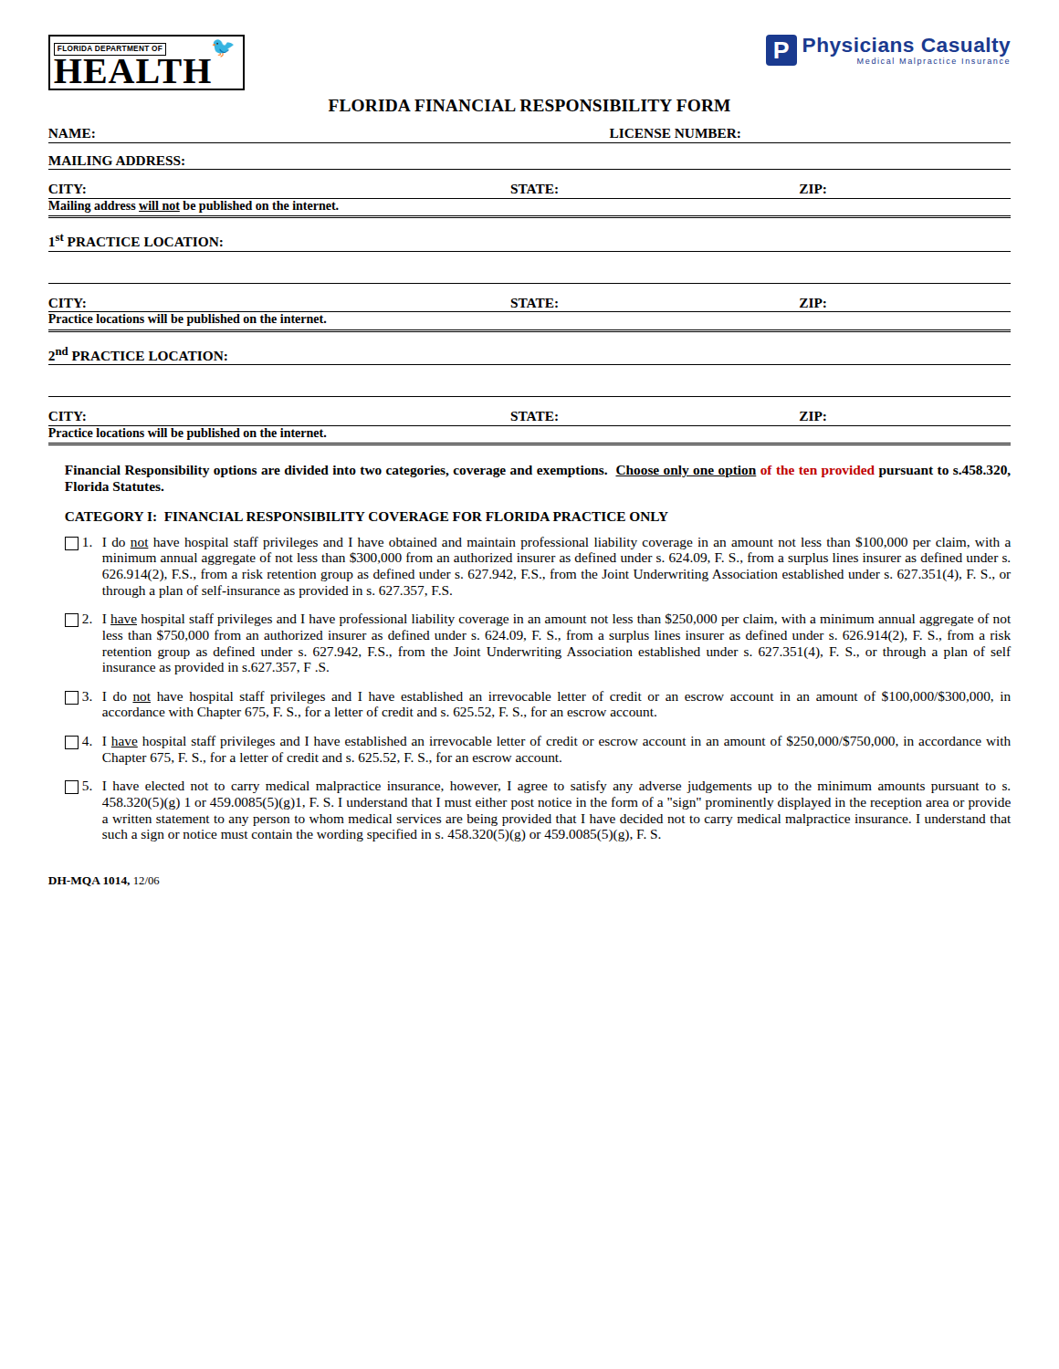FLORIDA DEPARTMENT OF
🐦
HEALTH
P
Physicians Casualty
Medical Malpractice Insurance
FLORIDA FINANCIAL RESPONSIBILITY FORM
NAME: LICENSE NUMBER:
MAILING ADDRESS:
CITY: STATE: ZIP:
Mailing address will not be published on the internet.
1st PRACTICE LOCATION:
CITY: STATE: ZIP:
Practice locations will be published on the internet.
2nd PRACTICE LOCATION:
CITY: STATE: ZIP:
Practice locations will be published on the internet.
Financial Responsibility options are divided into two categories, coverage and exemptions. Choose only one option of the ten provided pursuant to s.458.320, Florida Statutes.
CATEGORY I: FINANCIAL RESPONSIBILITY COVERAGE FOR FLORIDA PRACTICE ONLY
1. I do not have hospital staff privileges and I have obtained and maintain professional liability coverage in an amount not less than $100,000 per claim, with a minimum annual aggregate of not less than $300,000 from an authorized insurer as defined under s. 624.09, F. S., from a surplus lines insurer as defined under s. 626.914(2), F.S., from a risk retention group as defined under s. 627.942, F.S., from the Joint Underwriting Association established under s. 627.351(4), F. S., or through a plan of self-insurance as provided in s. 627.357, F.S.
2. I have hospital staff privileges and I have professional liability coverage in an amount not less than $250,000 per claim, with a minimum annual aggregate of not less than $750,000 from an authorized insurer as defined under s. 624.09, F. S., from a surplus lines insurer as defined under s. 626.914(2), F. S., from a risk retention group as defined under s. 627.942, F.S., from the Joint Underwriting Association established under s. 627.351(4), F. S., or through a plan of self insurance as provided in s.627.357, F .S.
3. I do not have hospital staff privileges and I have established an irrevocable letter of credit or an escrow account in an amount of $100,000/$300,000, in accordance with Chapter 675, F. S., for a letter of credit and s. 625.52, F. S., for an escrow account.
4. I have hospital staff privileges and I have established an irrevocable letter of credit or escrow account in an amount of $250,000/$750,000, in accordance with Chapter 675, F. S., for a letter of credit and s. 625.52, F. S., for an escrow account.
5. I have elected not to carry medical malpractice insurance, however, I agree to satisfy any adverse judgements up to the minimum amounts pursuant to s. 458.320(5)(g) 1 or 459.0085(5)(g)1, F. S. I understand that I must either post notice in the form of a "sign" prominently displayed in the reception area or provide a written statement to any person to whom medical services are being provided that I have decided not to carry medical malpractice insurance. I understand that such a sign or notice must contain the wording specified in s. 458.320(5)(g) or 459.0085(5)(g), F. S.
DH-MQA 1014, 12/06